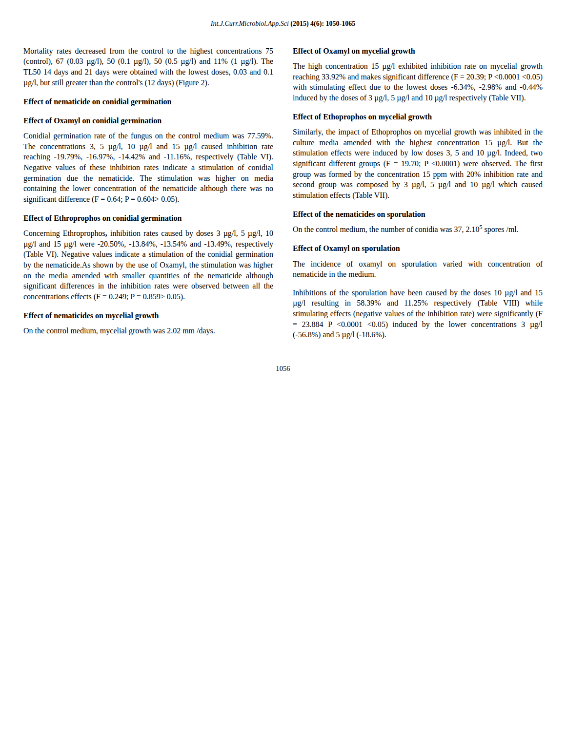Int.J.Curr.Microbiol.App.Sci (2015) 4(6): 1050-1065
Mortality rates decreased from the control to the highest concentrations 75 (control), 67 (0.03 µg/l), 50 (0.1 µg/l), 50 (0.5 µg/l) and 11% (1 µg/l). The TL50 14 days and 21 days were obtained with the lowest doses, 0.03 and 0.1 µg/l, but still greater than the control's (12 days) (Figure 2).
Effect of nematicide on conidial germination
Effect of Oxamyl on conidial germination
Conidial germination rate of the fungus on the control medium was 77.59%. The concentrations 3, 5 µg/l, 10 µg/l and 15 µg/l caused inhibition rate reaching -19.79%, -16.97%, -14.42% and -11.16%, respectively (Table VI). Negative values of these inhibition rates indicate a stimulation of conidial germination due the nematicide. The stimulation was higher on media containing the lower concentration of the nematicide although there was no significant difference (F = 0.64; P = 0.604> 0.05).
Effect of Ethroprophos on conidial germination
Concerning Ethroprophos, inhibition rates caused by doses 3 µg/l, 5 µg/l, 10 µg/l and 15 µg/l were -20.50%, -13.84%, -13.54% and -13.49%, respectively (Table VI). Negative values indicate a stimulation of the conidial germination by the nematicide.As shown by the use of Oxamyl, the stimulation was higher on the media amended with smaller quantities of the nematicide although significant differences in the inhibition rates were observed between all the concentrations effects (F = 0.249; P = 0.859> 0.05).
Effect of nematicides on mycelial growth
On the control medium, mycelial growth was 2.02 mm /days.
Effect of Oxamyl on mycelial growth
The high concentration 15 µg/l exhibited inhibition rate on mycelial growth reaching 33.92% and makes significant difference (F = 20.39; P <0.0001 <0.05) with stimulating effect due to the lowest doses -6.34%, -2.98% and -0.44% induced by the doses of 3 µg/l, 5 µg/l and 10 µg/l respectively (Table VII).
Effect of Ethoprophos on mycelial growth
Similarly, the impact of Ethoprophos on mycelial growth was inhibited in the culture media amended with the highest concentration 15 µg/l. But the stimulation effects were induced by low doses 3, 5 and 10 µg/l. Indeed, two significant different groups (F = 19.70; P <0.0001) were observed. The first group was formed by the concentration 15 ppm with 20% inhibition rate and second group was composed by 3 µg/l, 5 µg/l and 10 µg/l which caused stimulation effects (Table VII).
Effect of the nematicides on sporulation
On the control medium, the number of conidia was 37, 2.105 spores /ml.
Effect of Oxamyl on sporulation
The incidence of oxamyl on sporulation varied with concentration of nematicide in the medium.
Inhibitions of the sporulation have been caused by the doses 10 µg/l and 15 µg/l resulting in 58.39% and 11.25% respectively (Table VIII) while stimulating effects (negative values of the inhibition rate) were significantly (F = 23.884 P <0.0001 <0.05) induced by the lower concentrations 3 µg/l (-56.8%) and 5 µg/l (-18.6%).
1056